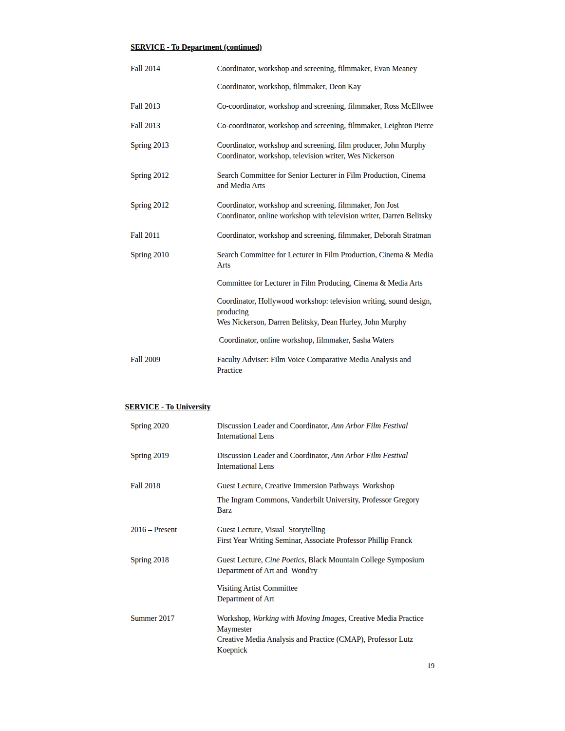SERVICE - To Department (continued)
| Fall 2014 | Coordinator, workshop and screening, filmmaker, Evan Meaney Coordinator, workshop, filmmaker, Deon Kay |
| Fall 2013 | Co-coordinator, workshop and screening, filmmaker, Ross McEllwee |
| Fall 2013 | Co-coordinator, workshop and screening, filmmaker, Leighton Pierce |
| Spring 2013 | Coordinator, workshop and screening, film producer, John Murphy Coordinator, workshop, television writer, Wes Nickerson |
| Spring 2012 | Search Committee for Senior Lecturer in Film Production, Cinema and Media Arts |
| Spring 2012 | Coordinator, workshop and screening, filmmaker, Jon Jost Coordinator, online workshop with television writer, Darren Belitsky |
| Fall 2011 | Coordinator, workshop and screening, filmmaker, Deborah Stratman |
| Spring 2010 | Search Committee for Lecturer in Film Production, Cinema & Media Arts Committee for Lecturer in Film Producing, Cinema & Media Arts Coordinator, Hollywood workshop: television writing, sound design, producing Wes Nickerson, Darren Belitsky, Dean Hurley, John Murphy Coordinator, online workshop, filmmaker, Sasha Waters |
| Fall 2009 | Faculty Adviser: Film Voice Comparative Media Analysis and Practice |
SERVICE - To University
| Spring 2020 | Discussion Leader and Coordinator, Ann Arbor Film Festival International Lens |
| Spring 2019 | Discussion Leader and Coordinator, Ann Arbor Film Festival International Lens |
| Fall 2018 | Guest Lecture, Creative Immersion Pathways Workshop The Ingram Commons, Vanderbilt University, Professor Gregory Barz |
| 2016 – Present | Guest Lecture, Visual Storytelling First Year Writing Seminar, Associate Professor Phillip Franck |
| Spring 2018 | Guest Lecture, Cine Poetics , Black Mountain College Symposium Department of Art and Wond'ry Visiting Artist Committee Department of Art |
| Summer 2017 | Workshop, Working with Moving Images , Creative Media Practice Maymester Creative Media Analysis and Practice (CMAP), Professor Lutz Koepnick |
19